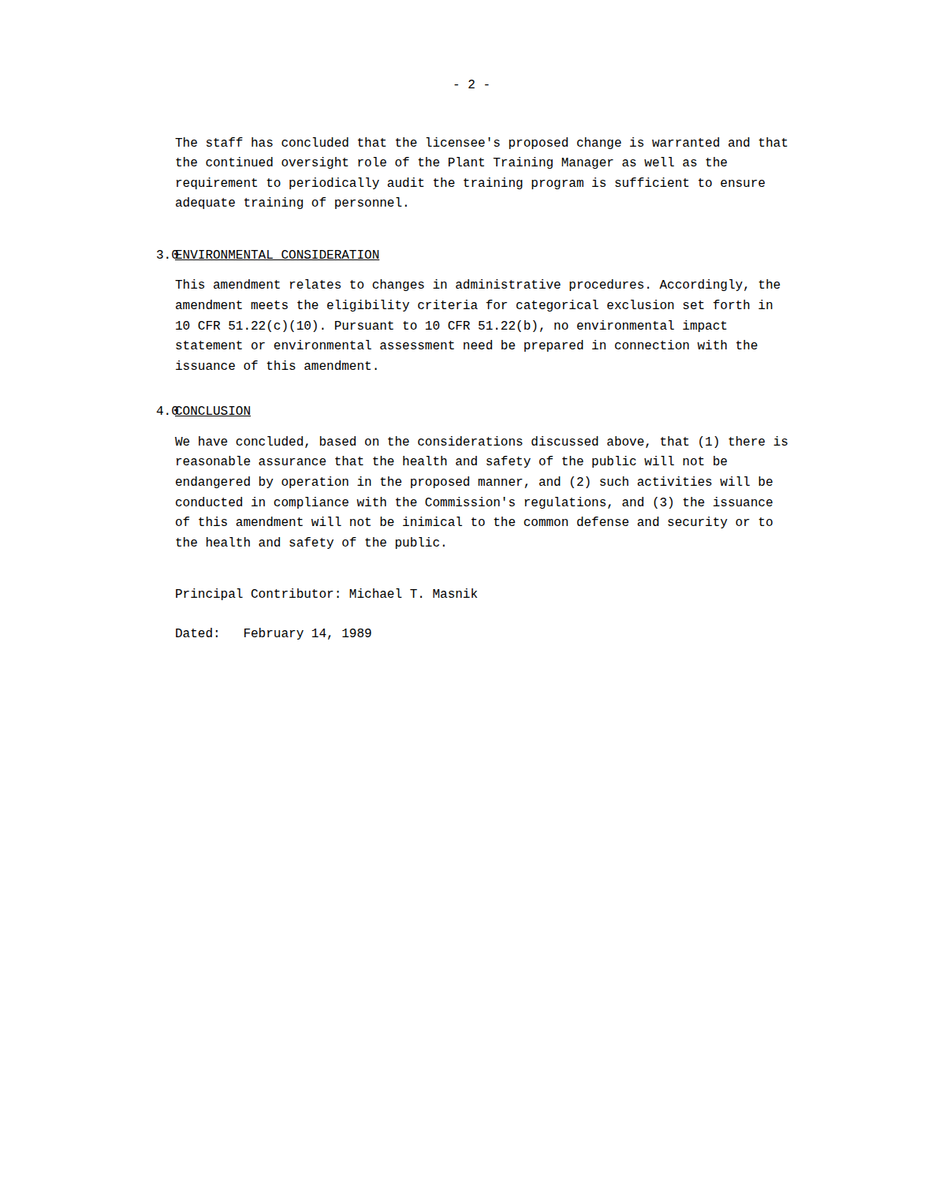- 2 -
The staff has concluded that the licensee's proposed change is warranted and that the continued oversight role of the Plant Training Manager as well as the requirement to periodically audit the training program is sufficient to ensure adequate training of personnel.
3.0 ENVIRONMENTAL CONSIDERATION
This amendment relates to changes in administrative procedures. Accordingly, the amendment meets the eligibility criteria for categorical exclusion set forth in 10 CFR 51.22(c)(10). Pursuant to 10 CFR 51.22(b), no environmental impact statement or environmental assessment need be prepared in connection with the issuance of this amendment.
4.0 CONCLUSION
We have concluded, based on the considerations discussed above, that (1) there is reasonable assurance that the health and safety of the public will not be endangered by operation in the proposed manner, and (2) such activities will be conducted in compliance with the Commission's regulations, and (3) the issuance of this amendment will not be inimical to the common defense and security or to the health and safety of the public.
Principal Contributor: Michael T. Masnik
Dated: February 14, 1989